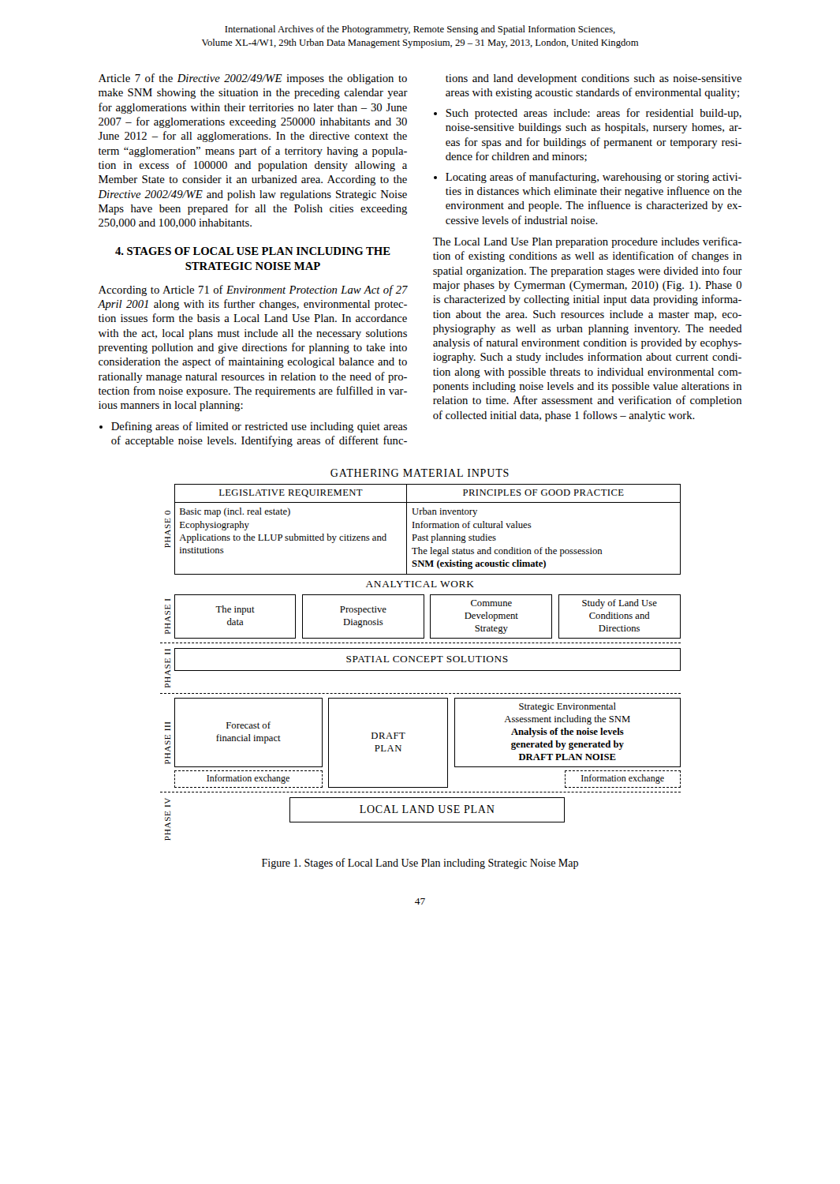International Archives of the Photogrammetry, Remote Sensing and Spatial Information Sciences,
Volume XL-4/W1, 29th Urban Data Management Symposium, 29 – 31 May, 2013, London, United Kingdom
Article 7 of the Directive 2002/49/WE imposes the obligation to make SNM showing the situation in the preceding calendar year for agglomerations within their territories no later than – 30 June 2007 – for agglomerations exceeding 250000 inhabitants and 30 June 2012 – for all agglomerations. In the directive context the term “agglomeration” means part of a territory having a population in excess of 100000 and population density allowing a Member State to consider it an urbanized area. According to the Directive 2002/49/WE and polish law regulations Strategic Noise Maps have been prepared for all the Polish cities exceeding 250,000 and 100,000 inhabitants.
4. Stages of Local Use Plan including the Strategic Noise Map
According to Article 71 of Environment Protection Law Act of 27 April 2001 along with its further changes, environmental protection issues form the basis a Local Land Use Plan. In accordance with the act, local plans must include all the necessary solutions preventing pollution and give directions for planning to take into consideration the aspect of maintaining ecological balance and to rationally manage natural resources in relation to the need of protection from noise exposure. The requirements are fulfilled in various manners in local planning:
Defining areas of limited or restricted use including quiet areas of acceptable noise levels. Identifying areas of different functions and land development conditions such as noise-sensitive areas with existing acoustic standards of environmental quality;
Such protected areas include: areas for residential build-up, noise-sensitive buildings such as hospitals, nursery homes, areas for spas and for buildings of permanent or temporary residence for children and minors;
Locating areas of manufacturing, warehousing or storing activities in distances which eliminate their negative influence on the environment and people. The influence is characterized by excessive levels of industrial noise.
The Local Land Use Plan preparation procedure includes verification of existing conditions as well as identification of changes in spatial organization. The preparation stages were divided into four major phases by Cymerman (Cymerman, 2010) (Fig. 1). Phase 0 is characterized by collecting initial input data providing information about the area. Such resources include a master map, ecophysiography as well as urban planning inventory. The needed analysis of natural environment condition is provided by ecophysiography. Such a study includes information about current condition along with possible threats to individual environmental components including noise levels and its possible value alterations in relation to time. After assessment and verification of completion of collected initial data, phase 1 follows – analytic work.
Gathering material inputs
Phase 0
| Legislative requirement | Principles of good practice |
| --- | --- |
| Basic map (incl. real estate) Ecophysiography Applications to the LLUP submitted by citizens and institutions | Urban inventory Information of cultural values Past planning studies The legal status and condition of the possession SNM (existing acoustic climate) |
Analytical work
Phase I
The input
data
Prospective
Diagnosis
Commune
Development
Strategy
Study of Land Use
Conditions and
Directions
Phase II
Spatial concept solutions
Phase III
Forecast of
financial impact
Information exchange
Draft
Plan
Strategic Environmental
Assessment including the SNM
Analysis of the noise levels
generated by generated by
DRAFT PLAN NOISE
Information exchange
Phase IV
Local land use plan
Figure 1. Stages of Local Land Use Plan including Strategic Noise Map
47